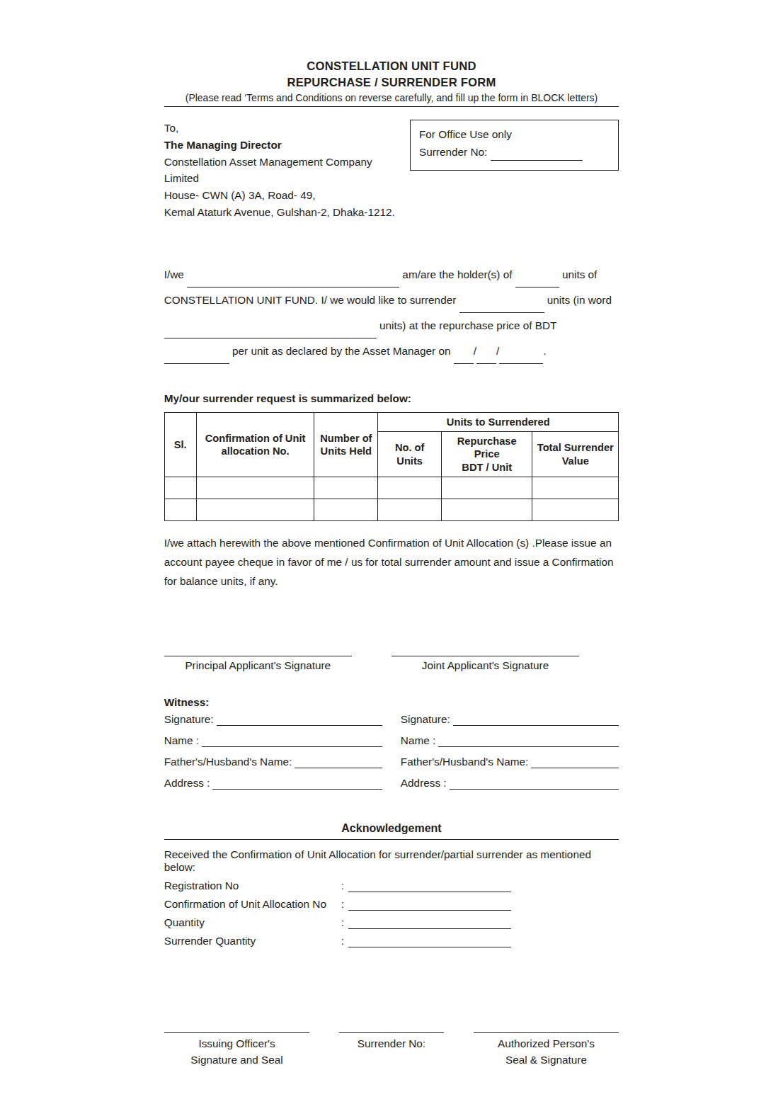CONSTELLATION UNIT FUND
REPURCHASE / SURRENDER FORM
(Please read ‘Terms and Conditions on reverse carefully, and fill up the form in BLOCK letters)
To,
The Managing Director
Constellation Asset Management Company Limited
House- CWN (A) 3A, Road- 49,
Kemal Ataturk Avenue, Gulshan-2, Dhaka-1212.
For Office Use only
Surrender No:
I/we am/are the holder(s) of units of CONSTELLATION UNIT FUND. I/ we would like to surrender units (in word units) at the repurchase price of BDT per unit as declared by the Asset Manager on / / .
My/our surrender request is summarized below:
| Sl. | Confirmation of Unit allocation No. | Number of Units Held | Units to Surrendered |
| --- | --- | --- | --- |
| No. of Units | Repurchase Price BDT / Unit | Total Surrender Value |
I/we attach herewith the above mentioned Confirmation of Unit Allocation (s) .Please issue an account payee cheque in favor of me / us for total surrender amount and issue a Confirmation for balance units, if any.
Principal Applicant's Signature
Joint Applicant's Signature
Witness:
Signature:
Name :
Father's/Husband's Name:
Address :
Signature:
Name :
Father's/Husband's Name:
Address :
Acknowledgement
Received the Confirmation of Unit Allocation for surrender/partial surrender as mentioned below:
Registration No :
Confirmation of Unit Allocation No :
Quantity :
Surrender Quantity :
Issuing Officer's
Signature and Seal
Surrender No:
Authorized Person's
Seal & Signature